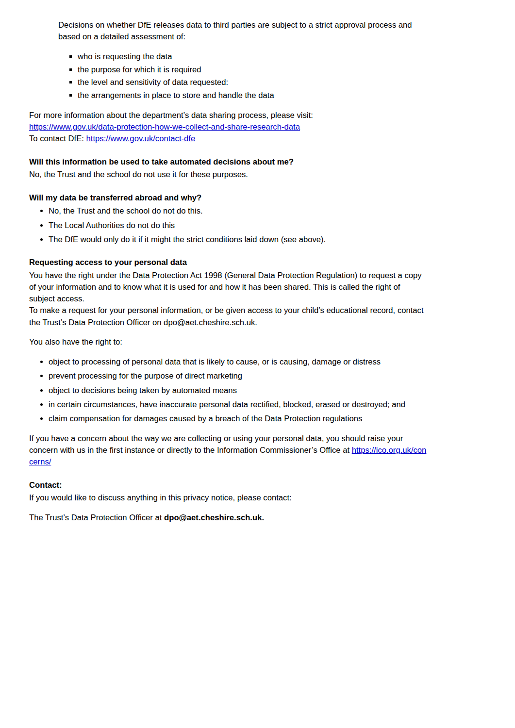Decisions on whether DfE releases data to third parties are subject to a strict approval process and based on a detailed assessment of:
who is requesting the data
the purpose for which it is required
the level and sensitivity of data requested:
the arrangements in place to store and handle the data
For more information about the department’s data sharing process, please visit:
https://www.gov.uk/data-protection-how-we-collect-and-share-research-data
To contact DfE: https://www.gov.uk/contact-dfe
Will this information be used to take automated decisions about me?
No, the Trust and the school do not use it for these purposes.
Will my data be transferred abroad and why?
No, the Trust and the school do not do this.
The Local Authorities do not do this
The DfE would only do it if it might the strict conditions laid down (see above).
Requesting access to your personal data
You have the right under the Data Protection Act 1998 (General Data Protection Regulation) to request a copy of your information and to know what it is used for and how it has been shared. This is called the right of subject access.
To make a request for your personal information, or be given access to your child’s educational record, contact the Trust’s Data Protection Officer on dpo@aet.cheshire.sch.uk.
You also have the right to:
object to processing of personal data that is likely to cause, or is causing, damage or distress
prevent processing for the purpose of direct marketing
object to decisions being taken by automated means
in certain circumstances, have inaccurate personal data rectified, blocked, erased or destroyed; and
claim compensation for damages caused by a breach of the Data Protection regulations
If you have a concern about the way we are collecting or using your personal data, you should raise your concern with us in the first instance or directly to the Information Commissioner’s Office at https://ico.org.uk/concerns/
Contact:
If you would like to discuss anything in this privacy notice, please contact:
The Trust’s Data Protection Officer at dpo@aet.cheshire.sch.uk.